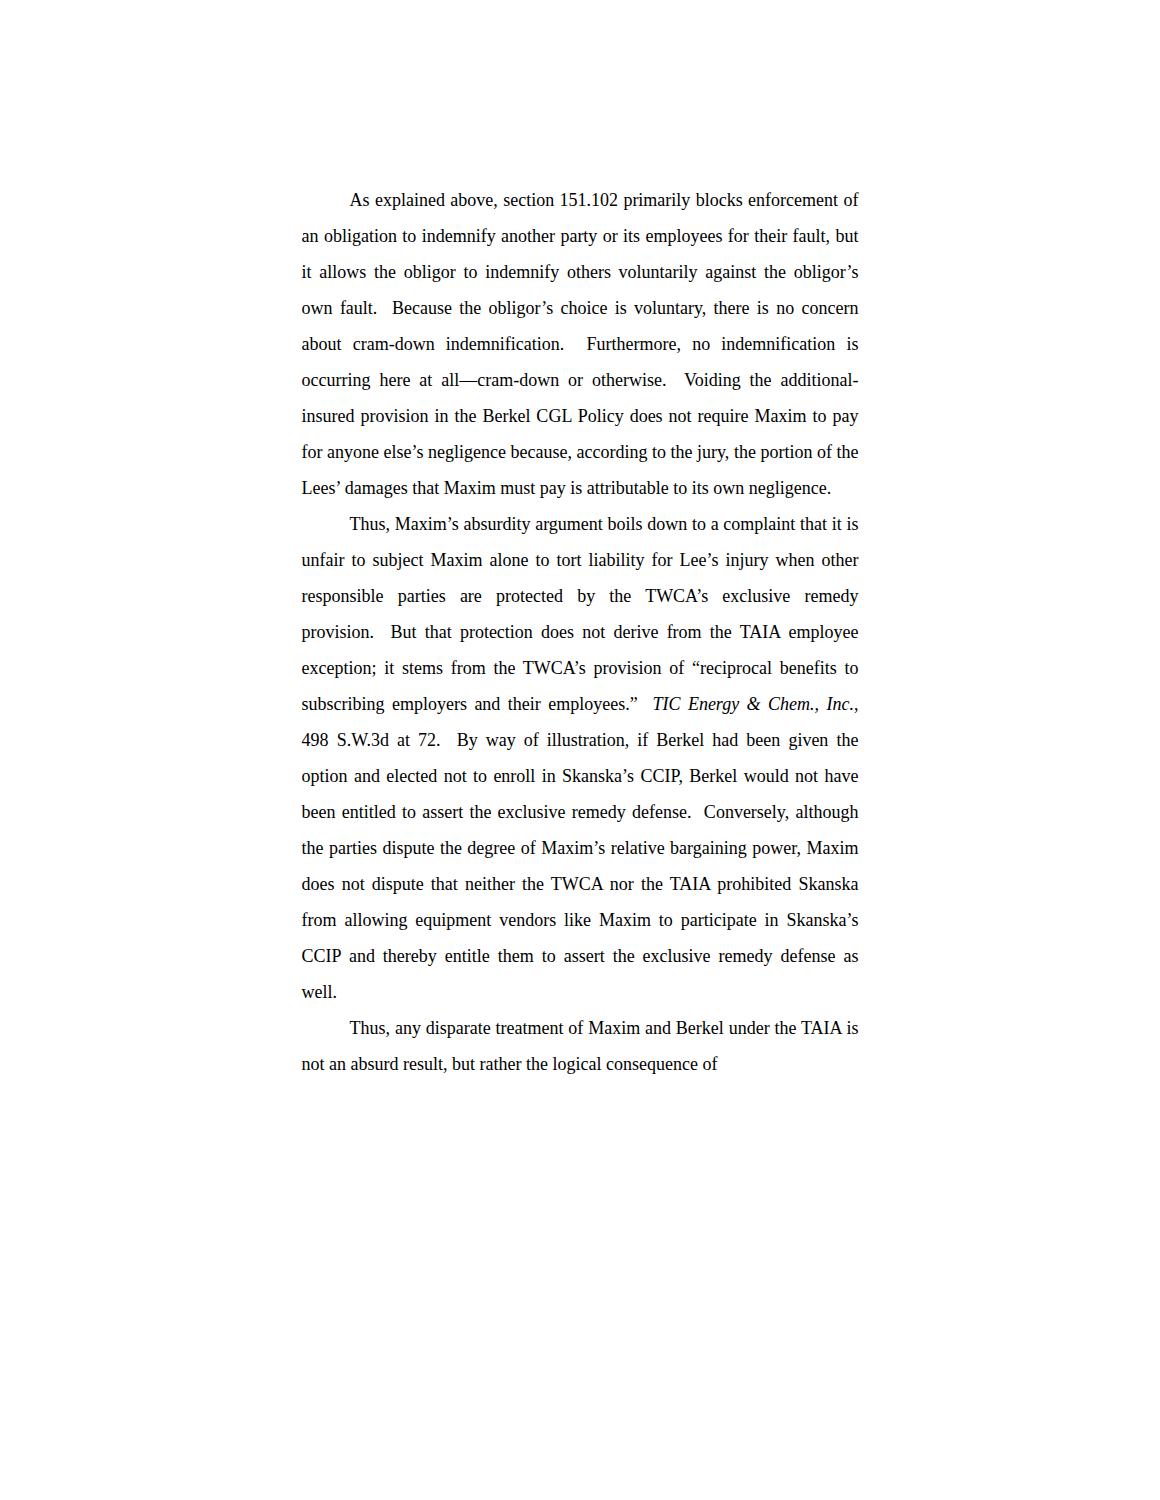As explained above, section 151.102 primarily blocks enforcement of an obligation to indemnify another party or its employees for their fault, but it allows the obligor to indemnify others voluntarily against the obligor’s own fault. Because the obligor’s choice is voluntary, there is no concern about cram-down indemnification. Furthermore, no indemnification is occurring here at all—cram-down or otherwise. Voiding the additional-insured provision in the Berkel CGL Policy does not require Maxim to pay for anyone else’s negligence because, according to the jury, the portion of the Lees’ damages that Maxim must pay is attributable to its own negligence.
Thus, Maxim’s absurdity argument boils down to a complaint that it is unfair to subject Maxim alone to tort liability for Lee’s injury when other responsible parties are protected by the TWCA’s exclusive remedy provision. But that protection does not derive from the TAIA employee exception; it stems from the TWCA’s provision of “reciprocal benefits to subscribing employers and their employees.” TIC Energy & Chem., Inc., 498 S.W.3d at 72. By way of illustration, if Berkel had been given the option and elected not to enroll in Skanska’s CCIP, Berkel would not have been entitled to assert the exclusive remedy defense. Conversely, although the parties dispute the degree of Maxim’s relative bargaining power, Maxim does not dispute that neither the TWCA nor the TAIA prohibited Skanska from allowing equipment vendors like Maxim to participate in Skanska’s CCIP and thereby entitle them to assert the exclusive remedy defense as well.
Thus, any disparate treatment of Maxim and Berkel under the TAIA is not an absurd result, but rather the logical consequence of